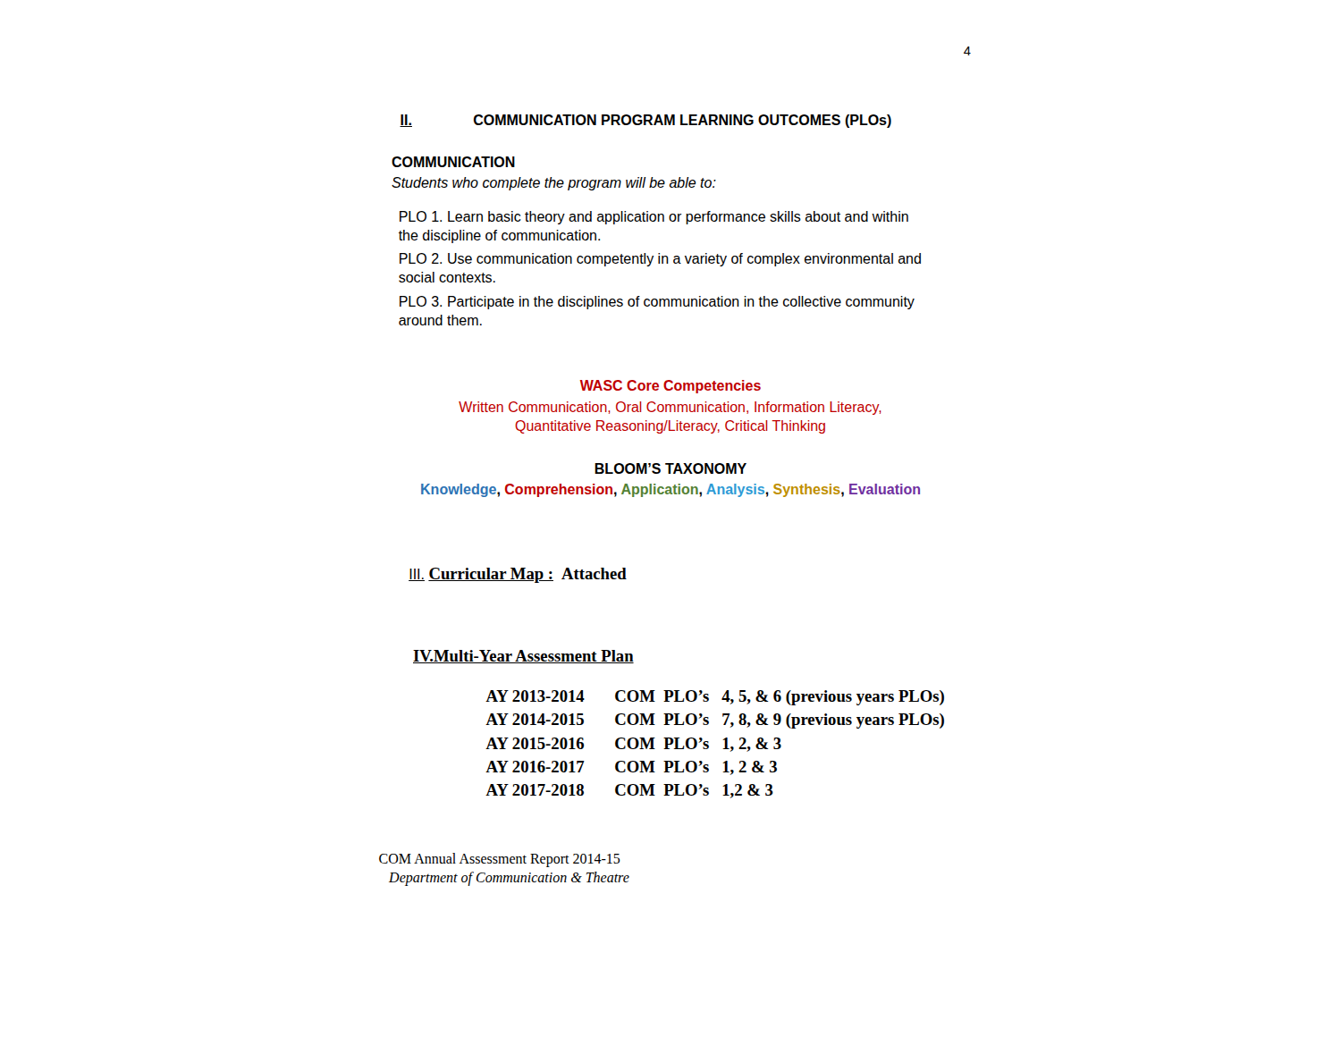4
II. COMMUNICATION PROGRAM LEARNING OUTCOMES (PLOs)
COMMUNICATION
Students who complete the program will be able to:
PLO 1. Learn basic theory and application or performance skills about and within the discipline of communication.
PLO 2. Use communication competently in a variety of complex environmental and social contexts.
PLO 3. Participate in the disciplines of communication in the collective community around them.
WASC Core Competencies
Written Communication, Oral Communication, Information Literacy,
Quantitative Reasoning/Literacy, Critical Thinking
BLOOM’S TAXONOMY
Knowledge, Comprehension, Application, Analysis, Synthesis, Evaluation
III. Curricular Map : Attached
IV. Multi-Year Assessment Plan
| AY 2013-2014 | COM PLO’s 4, 5, & 6 (previous years PLOs) |
| AY 2014-2015 | COM PLO’s 7, 8, & 9 (previous years PLOs) |
| AY 2015-2016 | COM PLO’s 1, 2, & 3 |
| AY 2016-2017 | COM PLO’s 1, 2 & 3 |
| AY 2017-2018 | COM PLO’s 1,2 & 3 |
COM Annual Assessment Report 2014-15
Department of Communication & Theatre